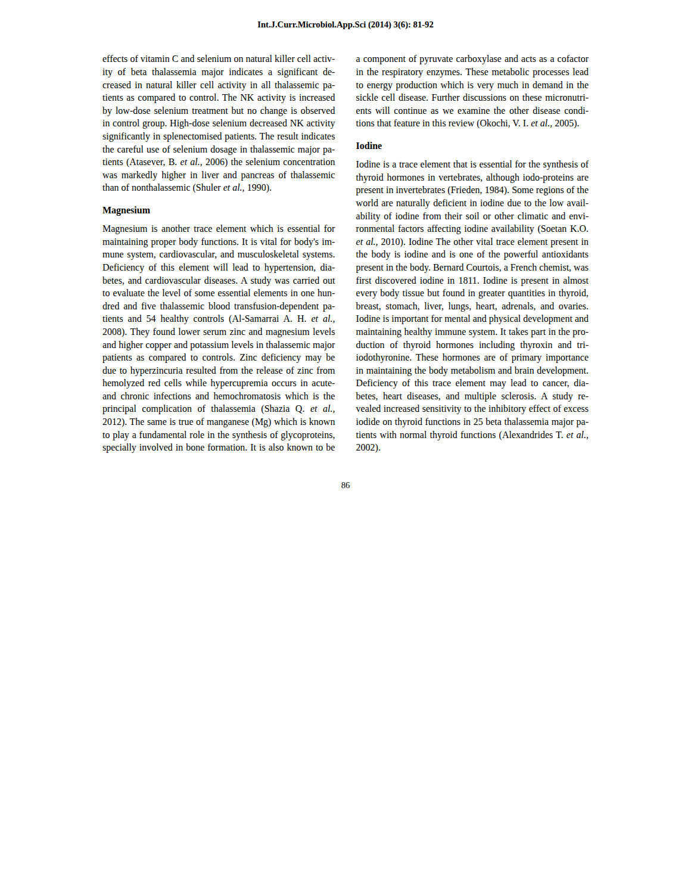Int.J.Curr.Microbiol.App.Sci (2014) 3(6): 81-92
effects of vitamin C and selenium on natural killer cell activity of beta thalassemia major indicates a significant decreased in natural killer cell activity in all thalassemic patients as compared to control. The NK activity is increased by low-dose selenium treatment but no change is observed in control group. High-dose selenium decreased NK activity significantly in splenectomised patients. The result indicates the careful use of selenium dosage in thalassemic major patients (Atasever, B. et al., 2006) the selenium concentration was markedly higher in liver and pancreas of thalassemic than of nonthalassemic (Shuler et al., 1990).
Magnesium
Magnesium is another trace element which is essential for maintaining proper body functions. It is vital for body's immune system, cardiovascular, and musculoskeletal systems. Deficiency of this element will lead to hypertension, diabetes, and cardiovascular diseases. A study was carried out to evaluate the level of some essential elements in one hundred and five thalassemic blood transfusion-dependent patients and 54 healthy controls (Al-Samarrai A. H. et al., 2008). They found lower serum zinc and magnesium levels and higher copper and potassium levels in thalassemic major patients as compared to controls. Zinc deficiency may be due to hyperzincuria resulted from the release of zinc from hemolyzed red cells while hypercupremia occurs in acuteand chronic infections and hemochromatosis which is the principal complication of thalassemia (Shazia Q. et al., 2012). The same is true of manganese (Mg) which is known to play a fundamental role in the synthesis of glycoproteins, specially involved in bone formation. It is also known to be a component of pyruvate carboxylase and acts as a cofactor in the respiratory enzymes. These metabolic processes lead to energy production which is very much in demand in the sickle cell disease. Further discussions on these micronutrients will continue as we examine the other disease conditions that feature in this review (Okochi, V. I. et al., 2005).
Iodine
Iodine is a trace element that is essential for the synthesis of thyroid hormones in vertebrates, although iodo-proteins are present in invertebrates (Frieden, 1984). Some regions of the world are naturally deficient in iodine due to the low availability of iodine from their soil or other climatic and environmental factors affecting iodine availability (Soetan K.O. et al., 2010). Iodine The other vital trace element present in the body is iodine and is one of the powerful antioxidants present in the body. Bernard Courtois, a French chemist, was first discovered iodine in 1811. Iodine is present in almost every body tissue but found in greater quantities in thyroid, breast, stomach, liver, lungs, heart, adrenals, and ovaries. Iodine is important for mental and physical development and maintaining healthy immune system. It takes part in the production of thyroid hormones including thyroxin and triiodothyronine. These hormones are of primary importance in maintaining the body metabolism and brain development. Deficiency of this trace element may lead to cancer, diabetes, heart diseases, and multiple sclerosis. A study revealed increased sensitivity to the inhibitory effect of excess iodide on thyroid functions in 25 beta thalassemia major patients with normal thyroid functions (Alexandrides T. et al., 2002).
86